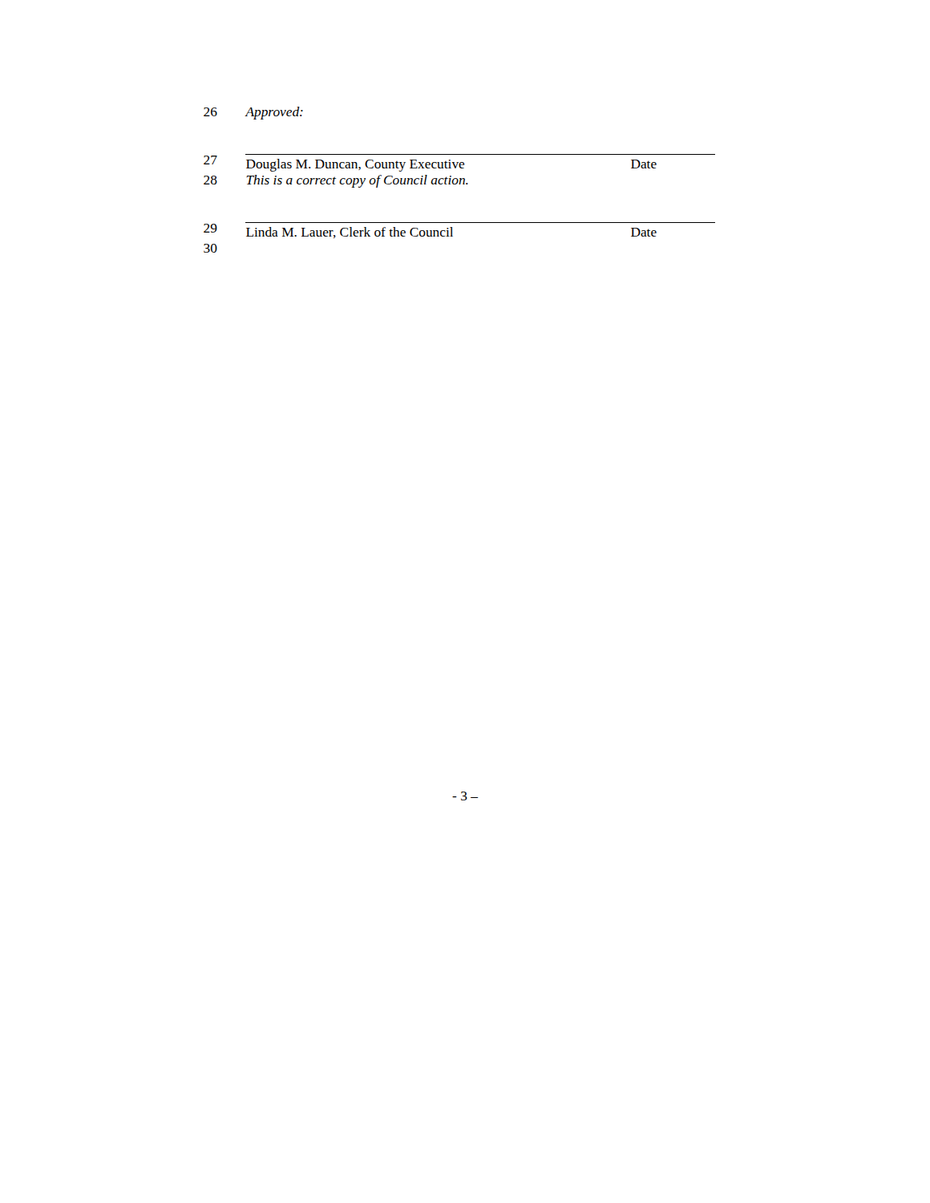| 26 | Approved: |
| 27 | / Douglas M. Duncan, County Executive / Date / |
| 28 | This is a correct copy of Council action. |
| 29 | / Linda M. Lauer, Clerk of the Council / Date / |
| 30 | |
- 3 –